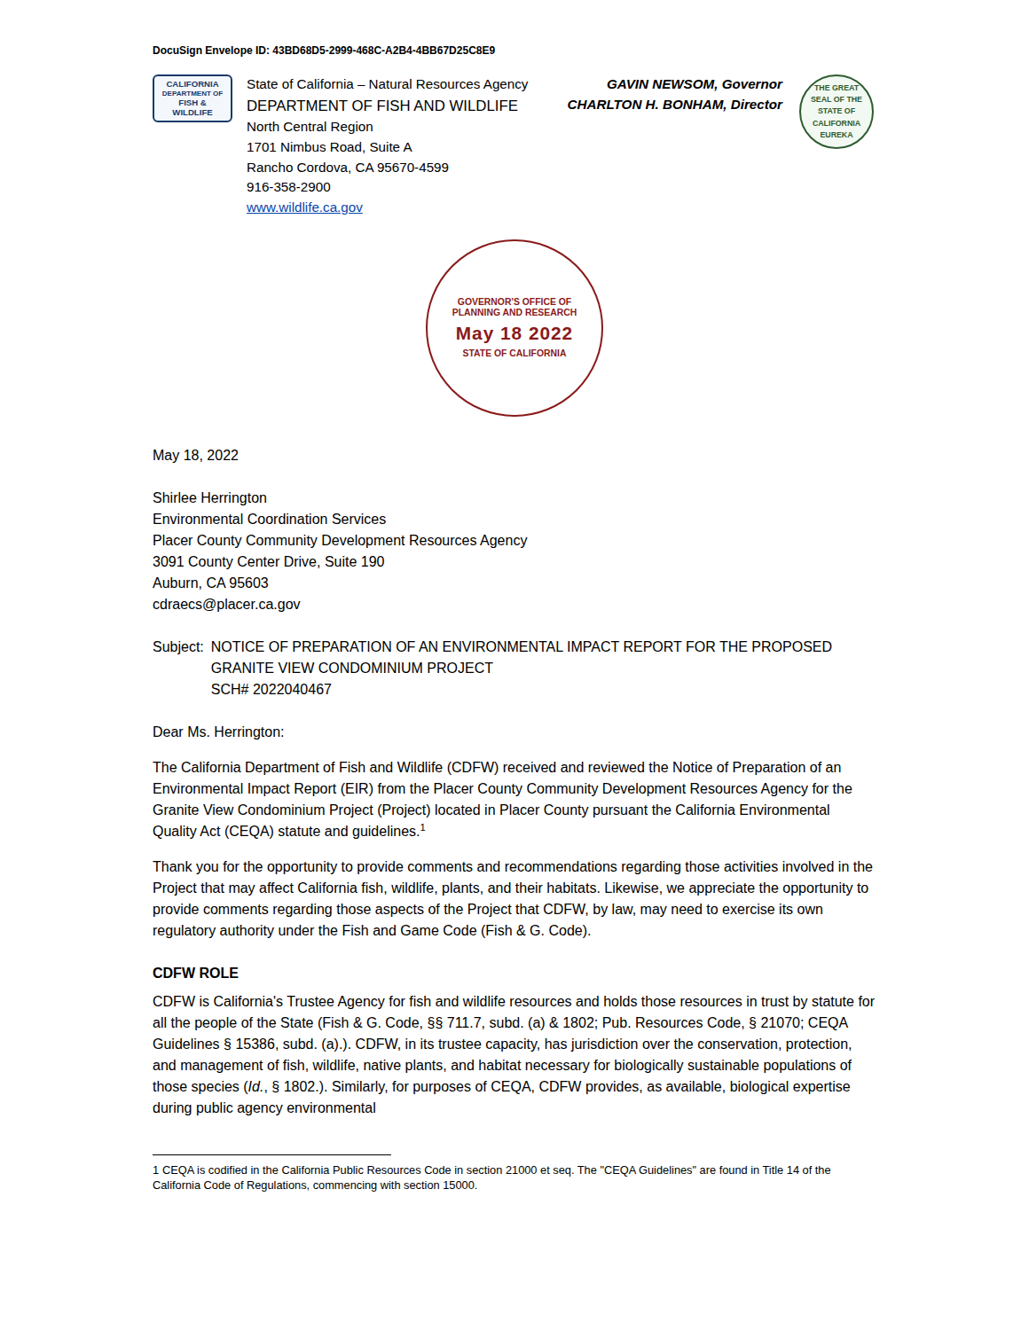DocuSign Envelope ID: 43BD68D5-2999-468C-A2B4-4BB67D25C8E9
CALIFORNIA
DEPARTMENT OF
FISH &
WILDLIFE
State of California – Natural Resources Agency
GAVIN NEWSOM, Governor
DEPARTMENT OF FISH AND WILDLIFE
CHARLTON H. BONHAM, Director
North Central Region
1701 Nimbus Road, Suite A
Rancho Cordova, CA 95670-4599
916-358-2900
www.wildlife.ca.gov
THE GREAT SEAL OF THE STATE OF CALIFORNIA
EUREKA
GOVERNOR'S OFFICE OF PLANNING AND RESEARCH
May 18 2022
STATE OF CALIFORNIA
May 18, 2022
Shirlee Herrington
Environmental Coordination Services
Placer County Community Development Resources Agency
3091 County Center Drive, Suite 190
Auburn, CA 95603
cdraecs@placer.ca.gov
Subject:
Notice of Preparation of an Environmental Impact Report for the Proposed Granite View Condominium Project
SCH# 2022040467
Dear Ms. Herrington:
The California Department of Fish and Wildlife (CDFW) received and reviewed the Notice of Preparation of an Environmental Impact Report (EIR) from the Placer County Community Development Resources Agency for the Granite View Condominium Project (Project) located in Placer County pursuant the California Environmental Quality Act (CEQA) statute and guidelines.1
Thank you for the opportunity to provide comments and recommendations regarding those activities involved in the Project that may affect California fish, wildlife, plants, and their habitats. Likewise, we appreciate the opportunity to provide comments regarding those aspects of the Project that CDFW, by law, may need to exercise its own regulatory authority under the Fish and Game Code (Fish & G. Code).
CDFW ROLE
CDFW is California's Trustee Agency for fish and wildlife resources and holds those resources in trust by statute for all the people of the State (Fish & G. Code, §§ 711.7, subd. (a) & 1802; Pub. Resources Code, § 21070; CEQA Guidelines § 15386, subd. (a).). CDFW, in its trustee capacity, has jurisdiction over the conservation, protection, and management of fish, wildlife, native plants, and habitat necessary for biologically sustainable populations of those species (Id., § 1802.). Similarly, for purposes of CEQA, CDFW provides, as available, biological expertise during public agency environmental
1 CEQA is codified in the California Public Resources Code in section 21000 et seq. The "CEQA Guidelines" are found in Title 14 of the California Code of Regulations, commencing with section 15000.